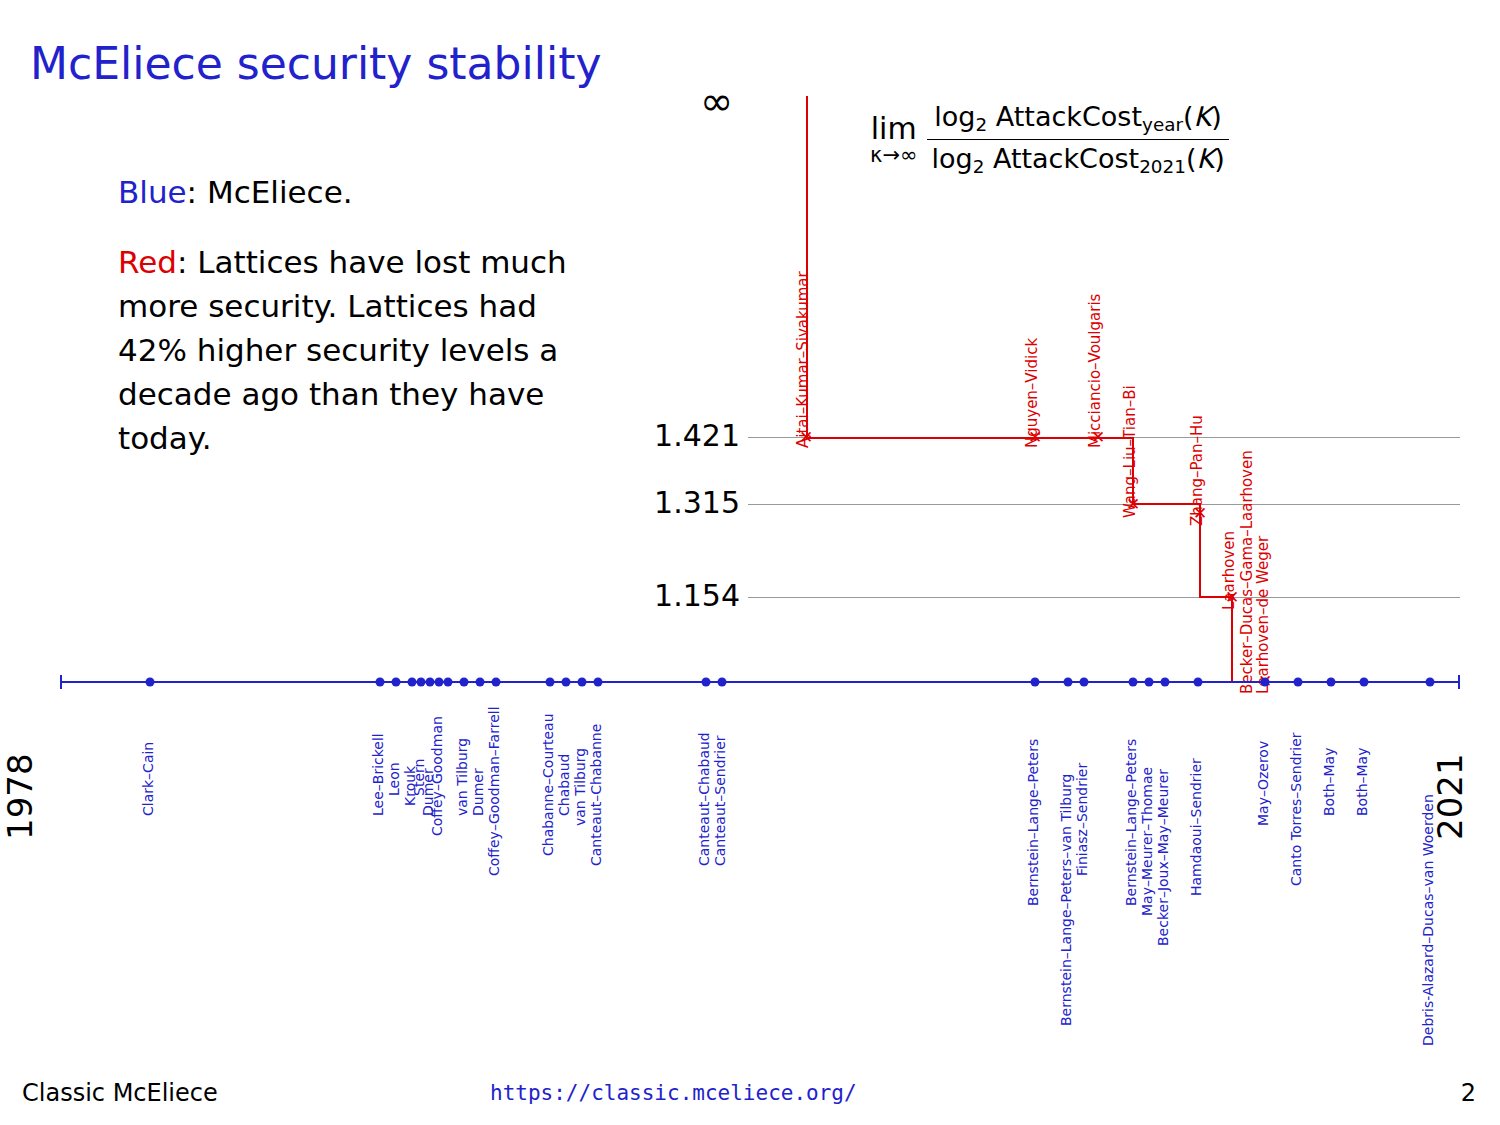McEliece security stability
∞
Blue: McEliece.
Red: Lattices have lost much more security. Lattices had 42% higher security levels a decade ago than they have today.
| lim κ→∞ | log 2 AttackCost year ( K ) log 2 AttackCost 2021 ( K ) |
1.421
1.315
1.154
✕
✕
✕
✕
✕
✕
✕
Ajtai–Kumar–Sivakumar
Nguyen–Vidick
Micciancio–Voulgaris
Wang–Liu–Tian–Bi
Zhang–Pan–Hu
Laarhoven
Becker–Ducas–Gama–Laarhoven
Laarhoven–de Weger
1978
2021
Clark–Cain
Lee–Brickell
Leon
Krouk
Stern
Dumer
Coffey–Goodman
van Tilburg
Dumer
Coffey–Goodman–Farrell
Chabanne–Courteau
Chabaud
van Tilburg
Canteaut–Chabanne
Canteaut–Chabaud
Canteaut–Sendrier
Bernstein–Lange–Peters
Bernstein–Lange–Peters–van Tilburg
Finiasz–Sendrier
Bernstein–Lange–Peters
May–Meurer–Thomae
Becker–Joux–May–Meurer
Hamdaoui–Sendrier
May–Ozerov
Canto Torres–Sendrier
Both–May
Both–May
Debris-Alazard–Ducas–van Woerden
Classic McEliece
https://classic.mceliece.org/
2